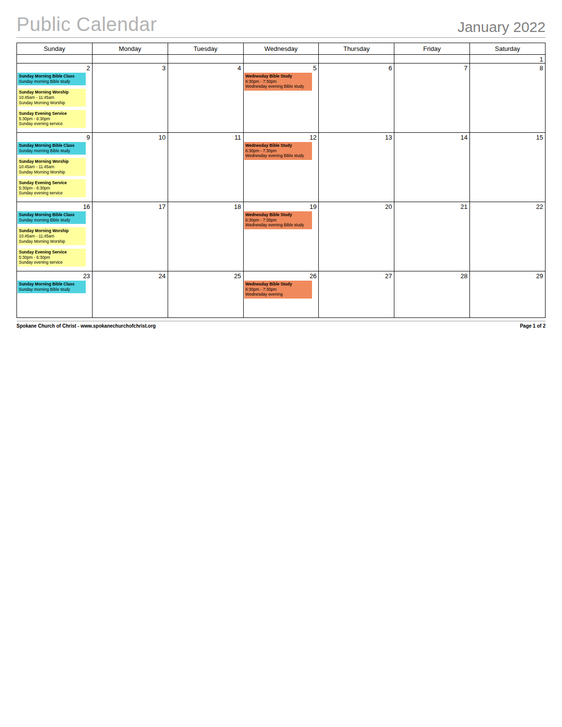Public Calendar
January 2022
| Sunday | Monday | Tuesday | Wednesday | Thursday | Friday | Saturday |
| --- | --- | --- | --- | --- | --- | --- |
| | | | | | | 1 |
| 2 Sunday Morning Bible Class Sunday morning Bible study Sunday Morning Worship 10:45am - 11:45am Sunday Morning Worship Sunday Evening Service 5:30pm - 6:30pm Sunday evening service | 3 | 4 | 5 Wednesday Bible Study 6:30pm - 7:30pm Wednesday evening Bible study | 6 | 7 | 8 |
| 9 Sunday Morning Bible Class Sunday morning Bible study Sunday Morning Worship 10:45am - 11:45am Sunday Morning Worship Sunday Evening Service 5:30pm - 6:30pm Sunday evening service | 10 | 11 | 12 Wednesday Bible Study 6:30pm - 7:30pm Wednesday evening Bible study | 13 | 14 | 15 |
| 16 Sunday Morning Bible Class Sunday morning Bible study Sunday Morning Worship 10:45am - 11:45am Sunday Morning Worship Sunday Evening Service 5:30pm - 6:30pm Sunday evening service | 17 | 18 | 19 Wednesday Bible Study 6:30pm - 7:30pm Wednesday evening Bible study | 20 | 21 | 22 |
| 23 Sunday Morning Bible Class Sunday morning Bible study | 24 | 25 | 26 Wednesday Bible Study 6:30pm - 7:30pm Wednesday evening | 27 | 28 | 29 |
Spokane Church of Christ - www.spokanechurchofchrist.org
Page 1 of 2